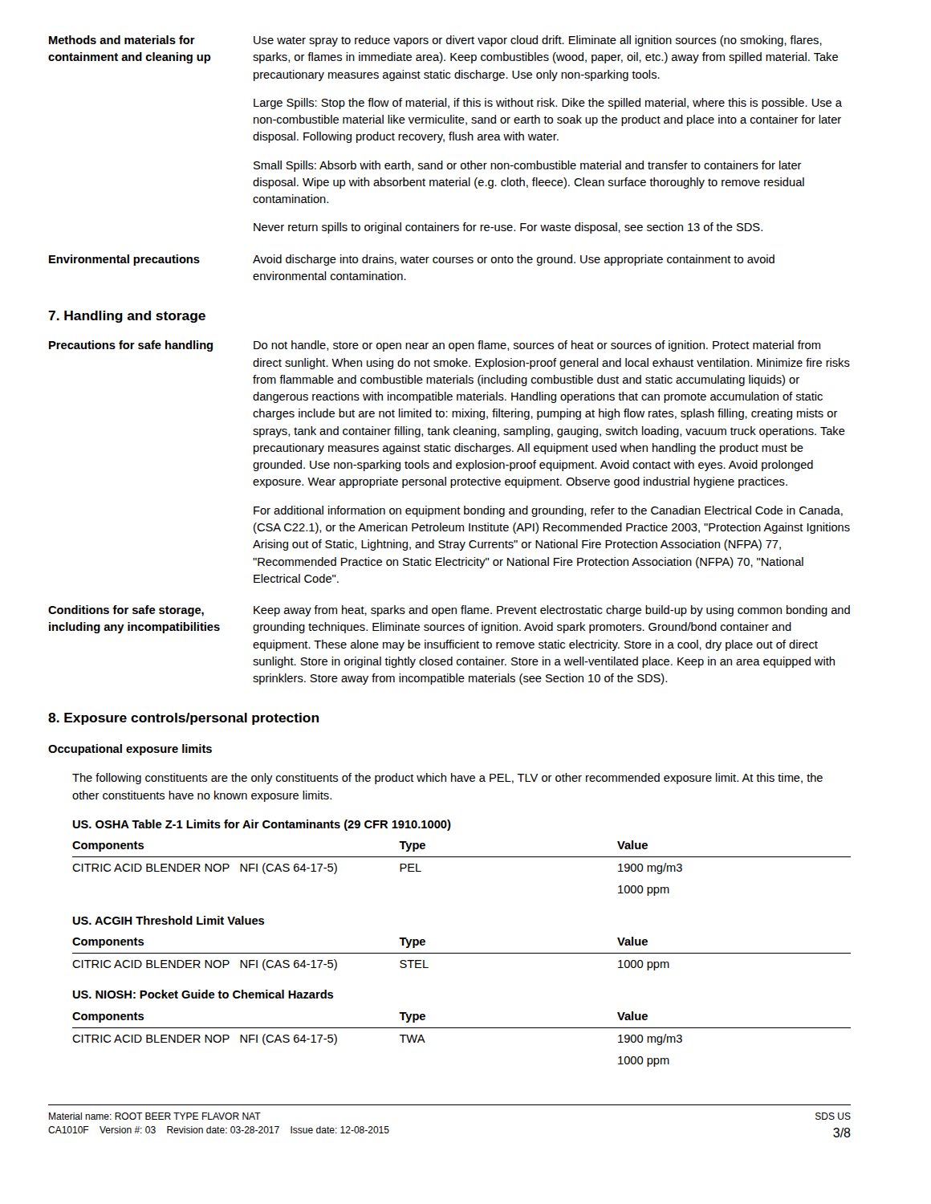Methods and materials for containment and cleaning up
Use water spray to reduce vapors or divert vapor cloud drift. Eliminate all ignition sources (no smoking, flares, sparks, or flames in immediate area). Keep combustibles (wood, paper, oil, etc.) away from spilled material. Take precautionary measures against static discharge. Use only non-sparking tools.
Large Spills: Stop the flow of material, if this is without risk. Dike the spilled material, where this is possible. Use a non-combustible material like vermiculite, sand or earth to soak up the product and place into a container for later disposal. Following product recovery, flush area with water.
Small Spills: Absorb with earth, sand or other non-combustible material and transfer to containers for later disposal. Wipe up with absorbent material (e.g. cloth, fleece). Clean surface thoroughly to remove residual contamination.
Never return spills to original containers for re-use. For waste disposal, see section 13 of the SDS.
Environmental precautions
Avoid discharge into drains, water courses or onto the ground. Use appropriate containment to avoid environmental contamination.
7. Handling and storage
Precautions for safe handling
Do not handle, store or open near an open flame, sources of heat or sources of ignition. Protect material from direct sunlight. When using do not smoke. Explosion-proof general and local exhaust ventilation. Minimize fire risks from flammable and combustible materials (including combustible dust and static accumulating liquids) or dangerous reactions with incompatible materials. Handling operations that can promote accumulation of static charges include but are not limited to: mixing, filtering, pumping at high flow rates, splash filling, creating mists or sprays, tank and container filling, tank cleaning, sampling, gauging, switch loading, vacuum truck operations. Take precautionary measures against static discharges. All equipment used when handling the product must be grounded. Use non-sparking tools and explosion-proof equipment. Avoid contact with eyes. Avoid prolonged exposure. Wear appropriate personal protective equipment. Observe good industrial hygiene practices.
For additional information on equipment bonding and grounding, refer to the Canadian Electrical Code in Canada, (CSA C22.1), or the American Petroleum Institute (API) Recommended Practice 2003, "Protection Against Ignitions Arising out of Static, Lightning, and Stray Currents" or National Fire Protection Association (NFPA) 77, "Recommended Practice on Static Electricity" or National Fire Protection Association (NFPA) 70, "National Electrical Code".
Conditions for safe storage, including any incompatibilities
Keep away from heat, sparks and open flame. Prevent electrostatic charge build-up by using common bonding and grounding techniques. Eliminate sources of ignition. Avoid spark promoters. Ground/bond container and equipment. These alone may be insufficient to remove static electricity. Store in a cool, dry place out of direct sunlight. Store in original tightly closed container. Store in a well-ventilated place. Keep in an area equipped with sprinklers. Store away from incompatible materials (see Section 10 of the SDS).
8. Exposure controls/personal protection
Occupational exposure limits
The following constituents are the only constituents of the product which have a PEL, TLV or other recommended exposure limit. At this time, the other constituents have no known exposure limits.
US. OSHA Table Z-1 Limits for Air Contaminants (29 CFR 1910.1000)
| Components | Type | Value |
| --- | --- | --- |
| CITRIC ACID BLENDER NOP NFI (CAS 64-17-5) | PEL | 1900 mg/m3 |
| | | 1000 ppm |
US. ACGIH Threshold Limit Values
| Components | Type | Value |
| --- | --- | --- |
| CITRIC ACID BLENDER NOP NFI (CAS 64-17-5) | STEL | 1000 ppm |
US. NIOSH: Pocket Guide to Chemical Hazards
| Components | Type | Value |
| --- | --- | --- |
| CITRIC ACID BLENDER NOP NFI (CAS 64-17-5) | TWA | 1900 mg/m3 |
| | | 1000 ppm |
Material name: ROOT BEER TYPE FLAVOR NAT
CA1010F Version #: 03 Revision date: 03-28-2017 Issue date: 12-08-2015
SDS US
3/8